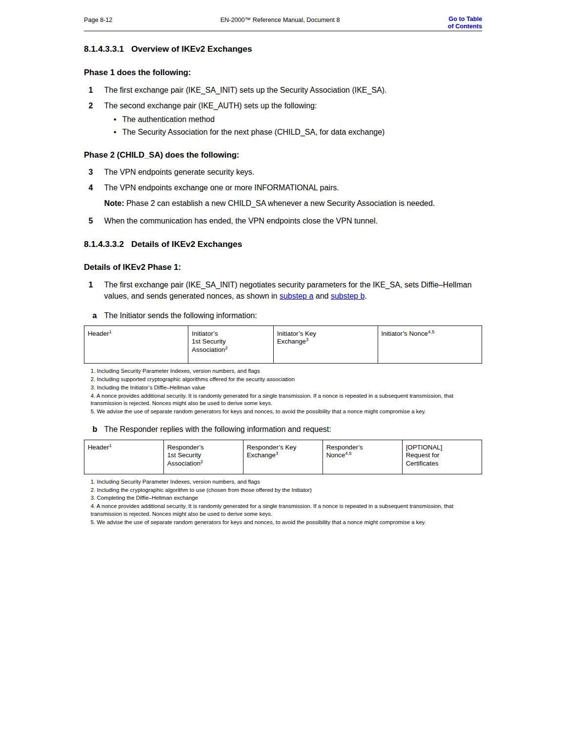Page 8-12
EN-2000™ Reference Manual, Document 8
Go to Table
of Contents
8.1.4.3.3.1 Overview of IKEv2 Exchanges
Phase 1 does the following:
1 The first exchange pair (IKE_SA_INIT) sets up the Security Association (IKE_SA).
2 The second exchange pair (IKE_AUTH) sets up the following:
The authentication method
The Security Association for the next phase (CHILD_SA, for data exchange)
Phase 2 (CHILD_SA) does the following:
3 The VPN endpoints generate security keys.
4 The VPN endpoints exchange one or more INFORMATIONAL pairs.
Note: Phase 2 can establish a new CHILD_SA whenever a new Security Association is needed.
5 When the communication has ended, the VPN endpoints close the VPN tunnel.
8.1.4.3.3.2 Details of IKEv2 Exchanges
Details of IKEv2 Phase 1:
1 The first exchange pair (IKE_SA_INIT) negotiates security parameters for the IKE_SA, sets Diffie–Hellman values, and sends generated nonces, as shown in substep a and substep b.
a The Initiator sends the following information:
| Header 1 | Initiator’s 1st Security Association 2 | Initiator’s Key Exchange 3 | Initiator’s Nonce 4,5 |
1. Including Security Parameter Indexes, version numbers, and flags
2. Including supported cryptographic algorithms offered for the security association
3. Including the Initiator’s Diffie–Hellman value
4. A nonce provides additional security. It is randomly generated for a single transmission. If a nonce is repeated in a subsequent transmission, that transmission is rejected. Nonces might also be used to derive some keys.
5. We advise the use of separate random generators for keys and nonces, to avoid the possibility that a nonce might compromise a key.
b The Responder replies with the following information and request:
| Header 1 | Responder’s 1st Security Association 2 | Responder’s Key Exchange 3 | Responder’s Nonce 4,5 | [OPTIONAL] Request for Certificates |
1. Including Security Parameter Indexes, version numbers, and flags
2. Including the cryptographic algorithm to use (chosen from those offered by the Initiator)
3. Completing the Diffie–Hellman exchange
4. A nonce provides additional security. It is randomly generated for a single transmission. If a nonce is repeated in a subsequent transmission, that transmission is rejected. Nonces might also be used to derive some keys.
5. We advise the use of separate random generators for keys and nonces, to avoid the possibility that a nonce might compromise a key.